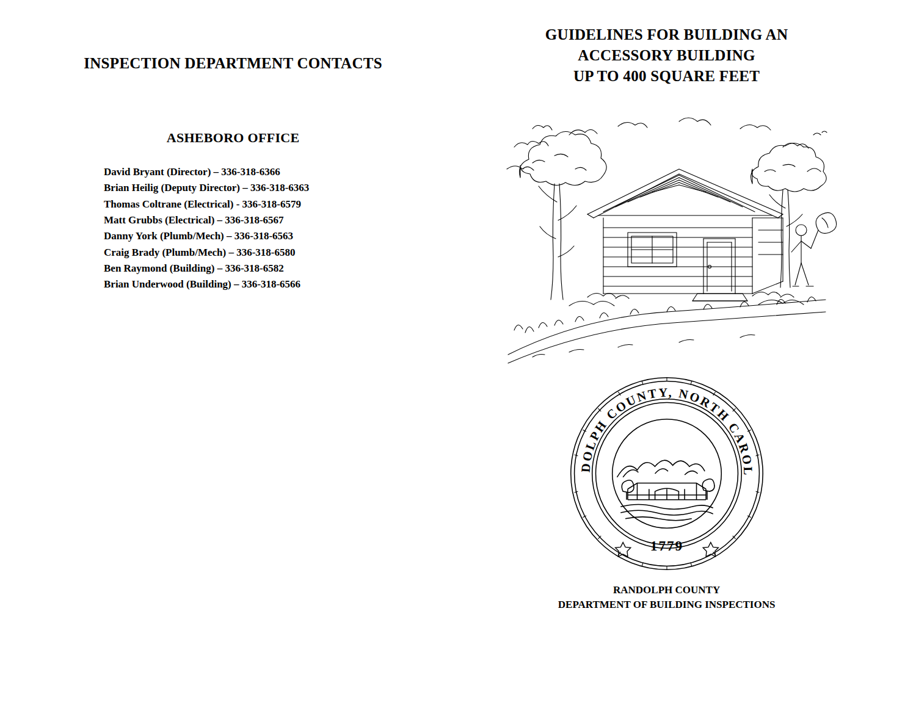INSPECTION DEPARTMENT CONTACTS
ASHEBORO OFFICE
David Bryant (Director) – 336-318-6366
Brian Heilig (Deputy Director) – 336-318-6363
Thomas Coltrane (Electrical) - 336-318-6579
Matt Grubbs (Electrical) – 336-318-6567
Danny York (Plumb/Mech) – 336-318-6563
Craig Brady (Plumb/Mech) – 336-318-6580
Ben Raymond (Building) – 336-318-6582
Brian Underwood (Building) – 336-318-6566
GUIDELINES FOR BUILDING AN
ACCESSORY BUILDING
UP TO 400 SQUARE FEET
RANDOLPH COUNTY, NORTH CAROLINA 1779
RANDOLPH COUNTY
DEPARTMENT OF BUILDING INSPECTIONS